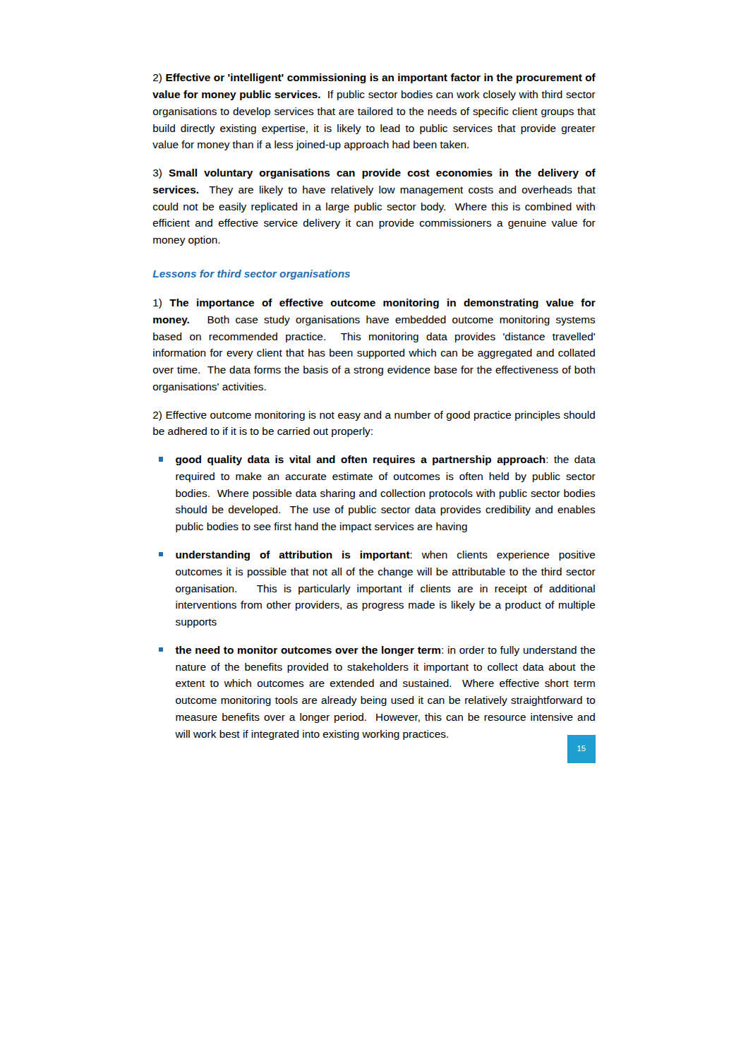2) Effective or 'intelligent' commissioning is an important factor in the procurement of value for money public services. If public sector bodies can work closely with third sector organisations to develop services that are tailored to the needs of specific client groups that build directly existing expertise, it is likely to lead to public services that provide greater value for money than if a less joined-up approach had been taken.
3) Small voluntary organisations can provide cost economies in the delivery of services. They are likely to have relatively low management costs and overheads that could not be easily replicated in a large public sector body. Where this is combined with efficient and effective service delivery it can provide commissioners a genuine value for money option.
Lessons for third sector organisations
1) The importance of effective outcome monitoring in demonstrating value for money. Both case study organisations have embedded outcome monitoring systems based on recommended practice. This monitoring data provides 'distance travelled' information for every client that has been supported which can be aggregated and collated over time. The data forms the basis of a strong evidence base for the effectiveness of both organisations' activities.
2) Effective outcome monitoring is not easy and a number of good practice principles should be adhered to if it is to be carried out properly:
good quality data is vital and often requires a partnership approach: the data required to make an accurate estimate of outcomes is often held by public sector bodies. Where possible data sharing and collection protocols with public sector bodies should be developed. The use of public sector data provides credibility and enables public bodies to see first hand the impact services are having
understanding of attribution is important: when clients experience positive outcomes it is possible that not all of the change will be attributable to the third sector organisation. This is particularly important if clients are in receipt of additional interventions from other providers, as progress made is likely be a product of multiple supports
the need to monitor outcomes over the longer term: in order to fully understand the nature of the benefits provided to stakeholders it important to collect data about the extent to which outcomes are extended and sustained. Where effective short term outcome monitoring tools are already being used it can be relatively straightforward to measure benefits over a longer period. However, this can be resource intensive and will work best if integrated into existing working practices.
15